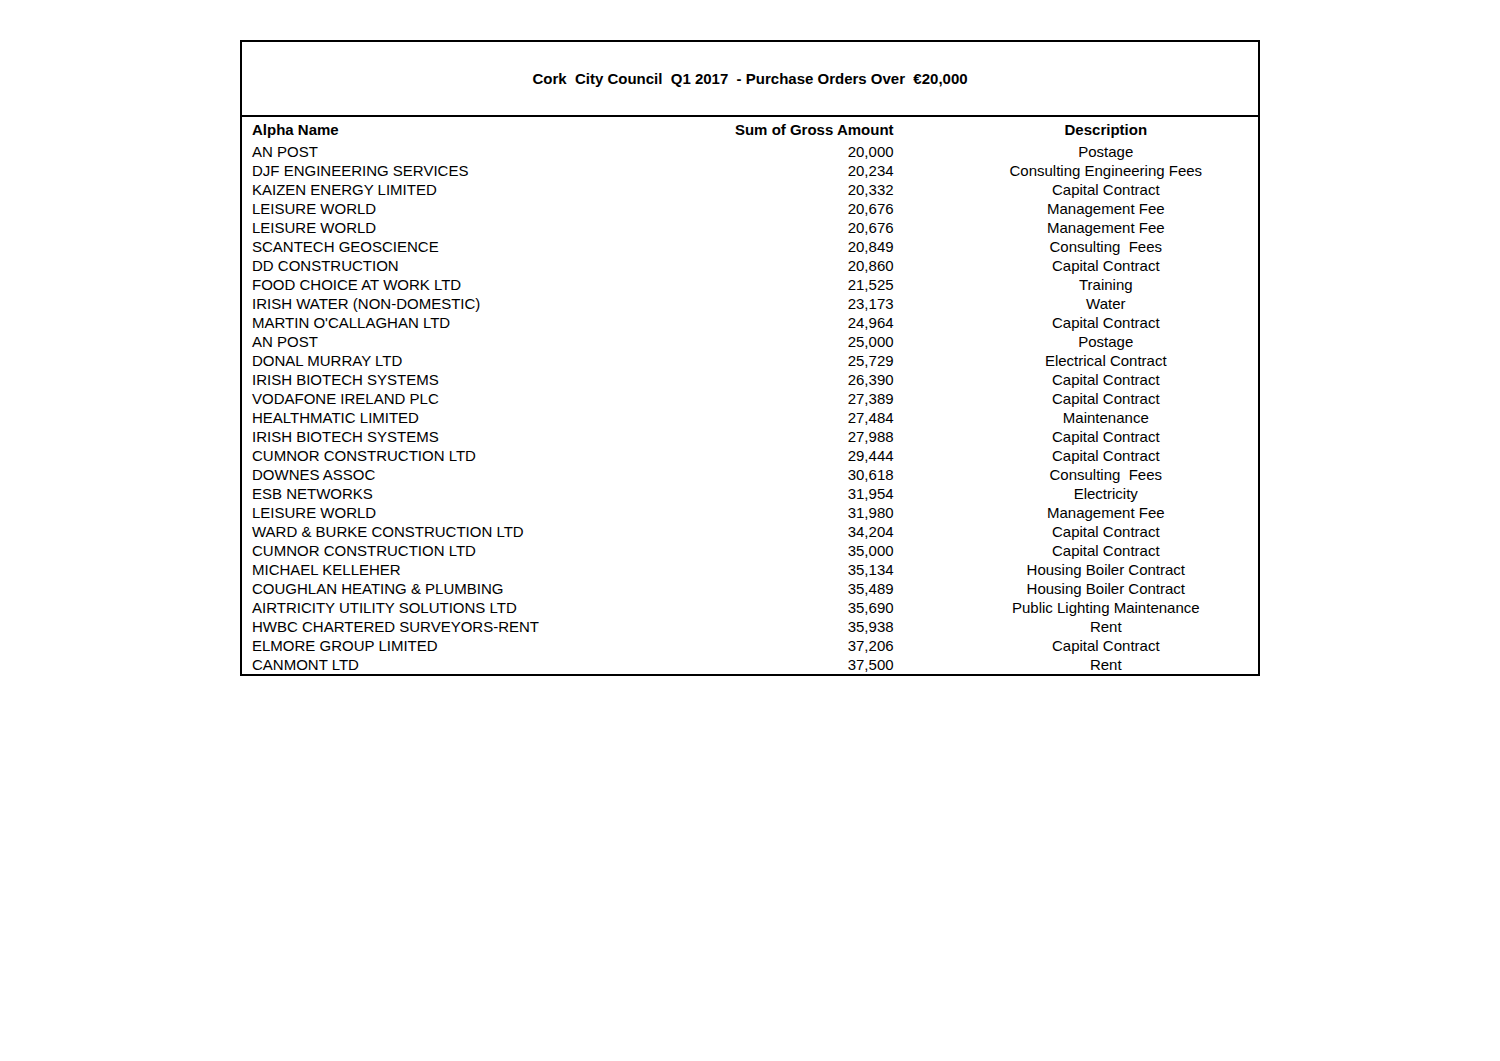Cork City Council Q1 2017 - Purchase Orders Over €20,000
| Alpha Name | Sum of Gross Amount | Description |
| --- | --- | --- |
| AN POST | 20,000 | Postage |
| DJF ENGINEERING SERVICES | 20,234 | Consulting Engineering Fees |
| KAIZEN ENERGY LIMITED | 20,332 | Capital Contract |
| LEISURE WORLD | 20,676 | Management Fee |
| LEISURE WORLD | 20,676 | Management Fee |
| SCANTECH GEOSCIENCE | 20,849 | Consulting Fees |
| DD CONSTRUCTION | 20,860 | Capital Contract |
| FOOD CHOICE AT WORK LTD | 21,525 | Training |
| IRISH WATER (NON-DOMESTIC) | 23,173 | Water |
| MARTIN O'CALLAGHAN LTD | 24,964 | Capital Contract |
| AN POST | 25,000 | Postage |
| DONAL MURRAY LTD | 25,729 | Electrical Contract |
| IRISH BIOTECH SYSTEMS | 26,390 | Capital Contract |
| VODAFONE IRELAND PLC | 27,389 | Capital Contract |
| HEALTHMATIC LIMITED | 27,484 | Maintenance |
| IRISH BIOTECH SYSTEMS | 27,988 | Capital Contract |
| CUMNOR CONSTRUCTION LTD | 29,444 | Capital Contract |
| DOWNES ASSOC | 30,618 | Consulting Fees |
| ESB NETWORKS | 31,954 | Electricity |
| LEISURE WORLD | 31,980 | Management Fee |
| WARD & BURKE CONSTRUCTION LTD | 34,204 | Capital Contract |
| CUMNOR CONSTRUCTION LTD | 35,000 | Capital Contract |
| MICHAEL KELLEHER | 35,134 | Housing Boiler Contract |
| COUGHLAN HEATING & PLUMBING | 35,489 | Housing Boiler Contract |
| AIRTRICITY UTILITY SOLUTIONS LTD | 35,690 | Public Lighting Maintenance |
| HWBC CHARTERED SURVEYORS-RENT | 35,938 | Rent |
| ELMORE GROUP LIMITED | 37,206 | Capital Contract |
| CANMONT LTD | 37,500 | Rent |